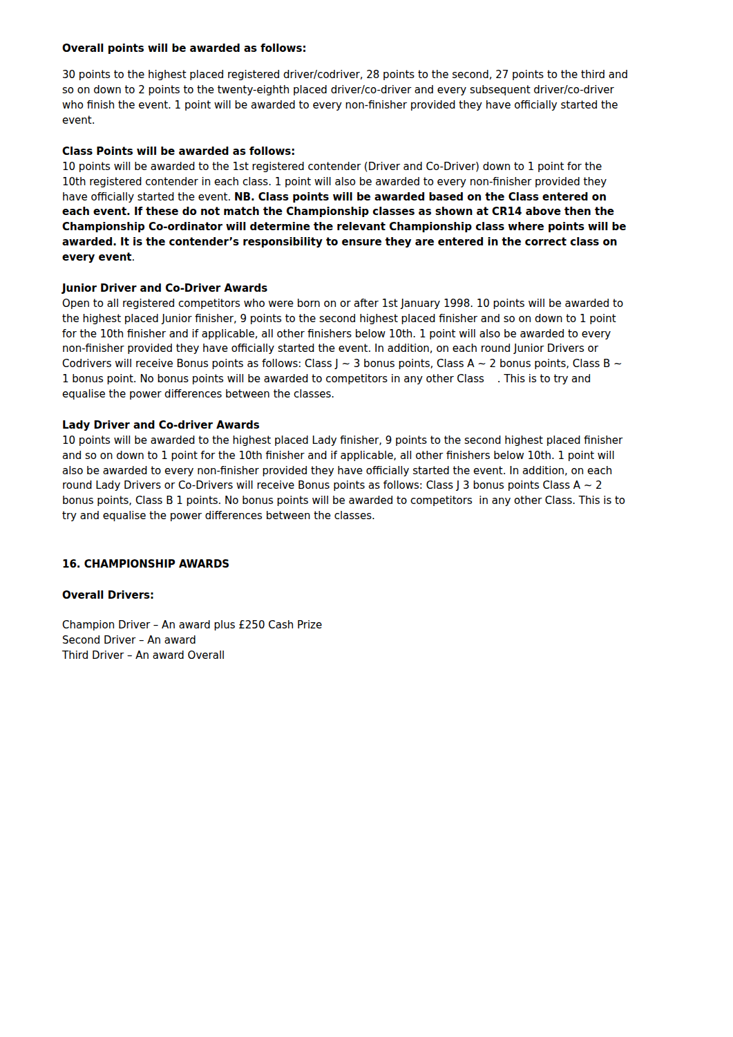Overall points will be awarded as follows:
30 points to the highest placed registered driver/codriver, 28 points to the second, 27 points to the third and so on down to 2 points to the twenty-eighth placed driver/co-driver and every subsequent driver/co-driver who finish the event. 1 point will be awarded to every non-finisher provided they have officially started the event.
Class Points will be awarded as follows:
10 points will be awarded to the 1st registered contender (Driver and Co-Driver) down to 1 point for the 10th registered contender in each class. 1 point will also be awarded to every non-finisher provided they have officially started the event. NB. Class points will be awarded based on the Class entered on each event. If these do not match the Championship classes as shown at CR14 above then the Championship Co-ordinator will determine the relevant Championship class where points will be awarded. It is the contender’s responsibility to ensure they are entered in the correct class on every event.
Junior Driver and Co-Driver Awards
Open to all registered competitors who were born on or after 1st January 1998. 10 points will be awarded to the highest placed Junior finisher, 9 points to the second highest placed finisher and so on down to 1 point for the 10th finisher and if applicable, all other finishers below 10th. 1 point will also be awarded to every non-finisher provided they have officially started the event. In addition, on each round Junior Drivers or Codrivers will receive Bonus points as follows: Class J ~ 3 bonus points, Class A ~ 2 bonus points, Class B ~ 1 bonus point. No bonus points will be awarded to competitors in any other Class . This is to try and equalise the power differences between the classes.
Lady Driver and Co-driver Awards
10 points will be awarded to the highest placed Lady finisher, 9 points to the second highest placed finisher and so on down to 1 point for the 10th finisher and if applicable, all other finishers below 10th. 1 point will also be awarded to every non-finisher provided they have officially started the event. In addition, on each round Lady Drivers or Co-Drivers will receive Bonus points as follows: Class J 3 bonus points Class A ~ 2 bonus points, Class B 1 points. No bonus points will be awarded to competitors in any other Class. This is to try and equalise the power differences between the classes.
16. CHAMPIONSHIP AWARDS
Overall Drivers:
Champion Driver – An award plus £250 Cash Prize
Second Driver – An award
Third Driver – An award Overall